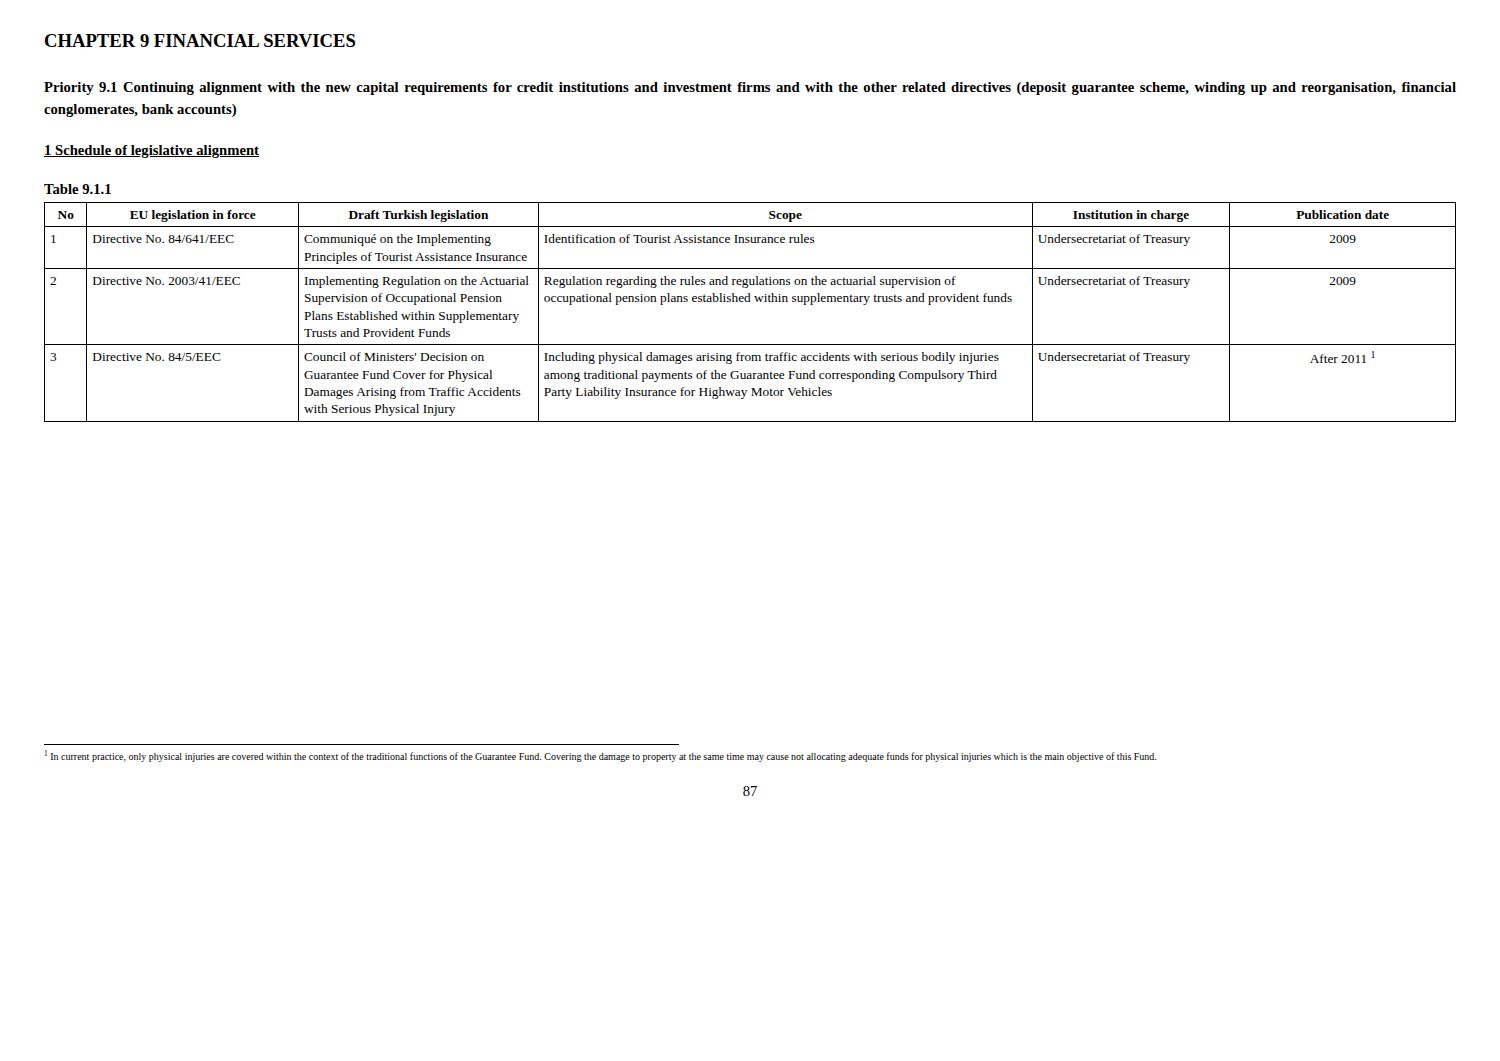CHAPTER 9 FINANCIAL SERVICES
Priority 9.1 Continuing alignment with the new capital requirements for credit institutions and investment firms and with the other related directives (deposit guarantee scheme, winding up and reorganisation, financial conglomerates, bank accounts)
1 Schedule of legislative alignment
Table 9.1.1
| No | EU legislation in force | Draft Turkish legislation | Scope | Institution in charge | Publication date |
| --- | --- | --- | --- | --- | --- |
| 1 | Directive No. 84/641/EEC | Communiqué on the Implementing Principles of Tourist Assistance Insurance | Identification of Tourist Assistance Insurance rules | Undersecretariat of Treasury | 2009 |
| 2 | Directive No. 2003/41/EEC | Implementing Regulation on the Actuarial Supervision of Occupational Pension Plans Established within Supplementary Trusts and Provident Funds | Regulation regarding the rules and regulations on the actuarial supervision of occupational pension plans established within supplementary trusts and provident funds | Undersecretariat of Treasury | 2009 |
| 3 | Directive No. 84/5/EEC | Council of Ministers' Decision on Guarantee Fund Cover for Physical Damages Arising from Traffic Accidents with Serious Physical Injury | Including physical damages arising from traffic accidents with serious bodily injuries among traditional payments of the Guarantee Fund corresponding Compulsory Third Party Liability Insurance for Highway Motor Vehicles | Undersecretariat of Treasury | After 2011 1 |
1 In current practice, only physical injuries are covered within the context of the traditional functions of the Guarantee Fund. Covering the damage to property at the same time may cause not allocating adequate funds for physical injuries which is the main objective of this Fund.
87